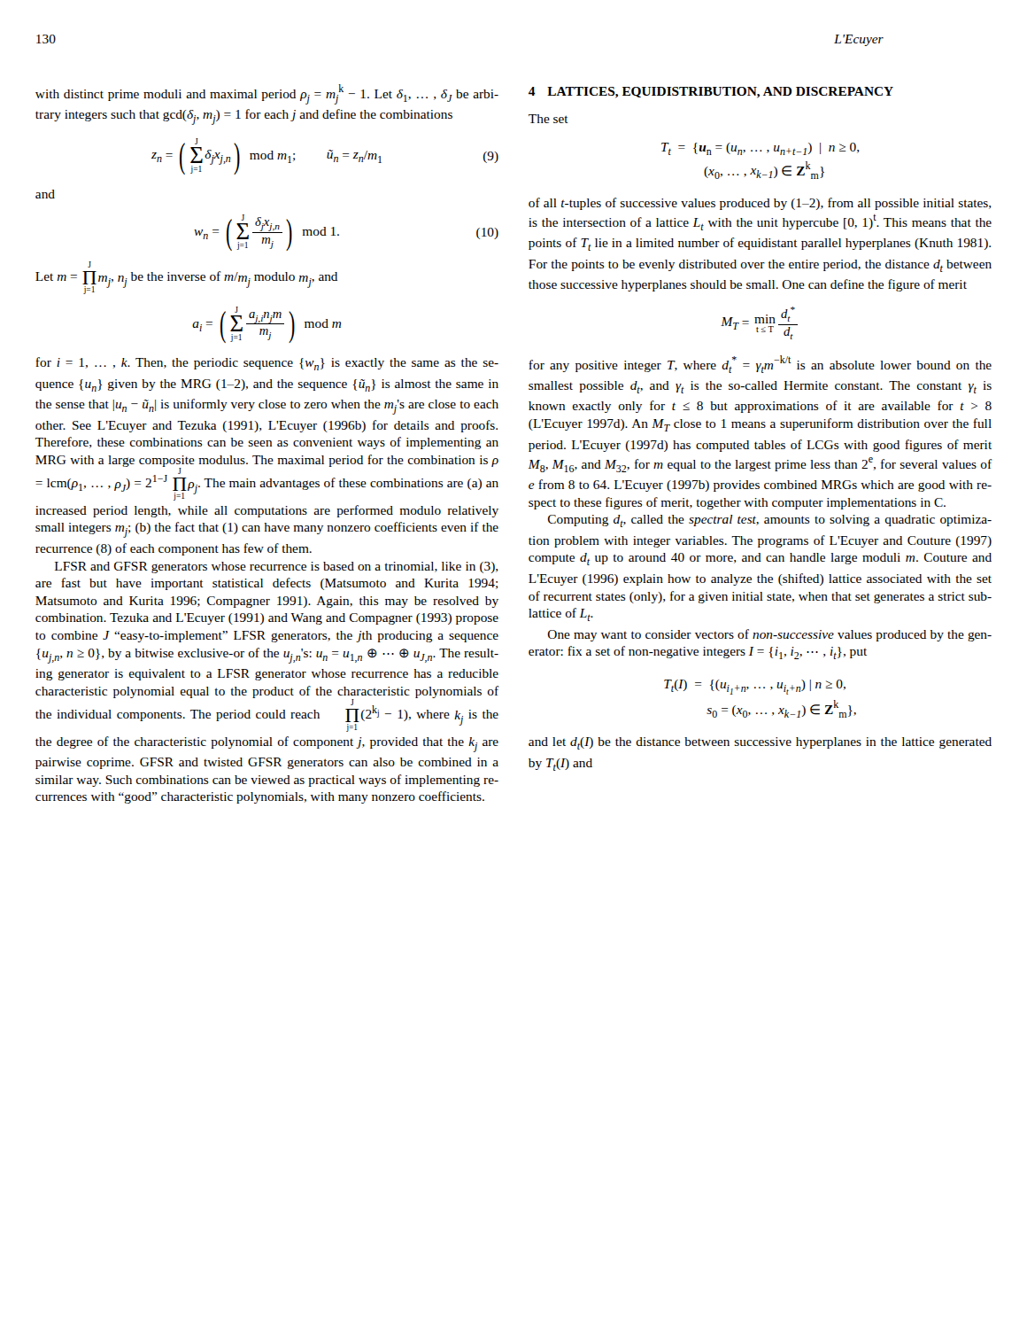130 L'Ecuyer
with distinct prime moduli and maximal period ρj = mj k − 1. Let δ 1, … , δJ be arbitrary integers such that gcd(δj, mj) = 1 for each j and define the combinations
zn = (JΣj=1 δjxj,n) mod m 1;   ũn = zn/m 1 (9)
and
wn = (JΣj=1 δjxj,n mj) mod 1. (10)
Let m = JΠj=1 mj, nj be the inverse of m/mj modulo mj, and
ai = (JΣj=1 aj,injm mj) mod m
for i = 1, … , k. Then, the periodic sequence {wn} is exactly the same as the sequence {un} given by the MRG (1–2), and the sequence {ũn} is almost the same in the sense that |un − ũn| is uniformly very close to zero when the mj's are close to each other. See L'Ecuyer and Tezuka (1991), L'Ecuyer (1996b) for details and proofs. Therefore, these combinations can be seen as convenient ways of implementing an MRG with a large composite modulus. The maximal period for the combination is ρ = lcm(ρ 1, … , ρJ) = 21−J JΠj=1 ρj. The main advantages of these combinations are (a) an increased period length, while all computations are performed modulo relatively small integers mj; (b) the fact that (1) can have many nonzero coefficients even if the recurrence (8) of each component has few of them.
LFSR and GFSR generators whose recurrence is based on a trinomial, like in (3), are fast but have important statistical defects (Matsumoto and Kurita 1994; Matsumoto and Kurita 1996; Compagner 1991). Again, this may be resolved by combination. Tezuka and L'Ecuyer (1991) and Wang and Compagner (1993) propose to combine J “easy-to-implement” LFSR generators, the jth producing a sequence {uj,n, n ≥ 0}, by a bitwise exclusive-or of the uj,n's: un = u 1,n ⊕ ⋯ ⊕ uJ,n. The resulting generator is equivalent to a LFSR generator whose recurrence has a reducible characteristic polynomial equal to the product of the characteristic polynomials of the individual components. The period could reach JΠj=1(2kj − 1), where kj is the the degree of the characteristic polynomial of component j, provided that the kj are pairwise coprime. GFSR and twisted GFSR generators can also be combined in a similar way. Such combinations can be viewed as practical ways of implementing recurrences with “good” characteristic polynomials, with many nonzero coefficients.
4 LATTICES, EQUIDISTRIBUTION, AND DISCREPANCY
The set
Tt = {un = (un, … , un+t−1) | n ≥ 0, (x 0, … , xk−1) ∈ Zkm}
of all t-tuples of successive values produced by (1–2), from all possible initial states, is the intersection of a lattice Lt with the unit hypercube [0, 1)t. This means that the points of Tt lie in a limited number of equidistant parallel hyperplanes (Knuth 1981). For the points to be evenly distributed over the entire period, the distance dt between those successive hyperplanes should be small. One can define the figure of merit
MT = min t ≤ T dt*dt
for any positive integer T, where dt* = γtm−k/t is an absolute lower bound on the smallest possible dt, and γt is the so-called Hermite constant. The constant γt is known exactly only for t ≤ 8 but approximations of it are available for t > 8 (L'Ecuyer 1997d). An MT close to 1 means a superuniform distribution over the full period. L'Ecuyer (1997d) has computed tables of LCGs with good figures of merit M 8, M 16, and M 32, for m equal to the largest prime less than 2e, for several values of e from 8 to 64. L'Ecuyer (1997b) provides combined MRGs which are good with respect to these figures of merit, together with computer implementations in C.
Computing dt, called the spectral test, amounts to solving a quadratic optimization problem with integer variables. The programs of L'Ecuyer and Couture (1997) compute dt up to around 40 or more, and can handle large moduli m. Couture and L'Ecuyer (1996) explain how to analyze the (shifted) lattice associated with the set of recurrent states (only), for a given initial state, when that set generates a strict sublattice of Lt.
One may want to consider vectors of non-successive values produced by the generator: fix a set of non-negative integers I = {i 1, i 2, ⋯ , it}, put
Tt(I) = {(ui1+n, … , uit+n) | n ≥ 0, s 0 = (x 0, … , xk−1) ∈ Zkm},
and let dt(I) be the distance between successive hyperplanes in the lattice generated by Tt(I) and